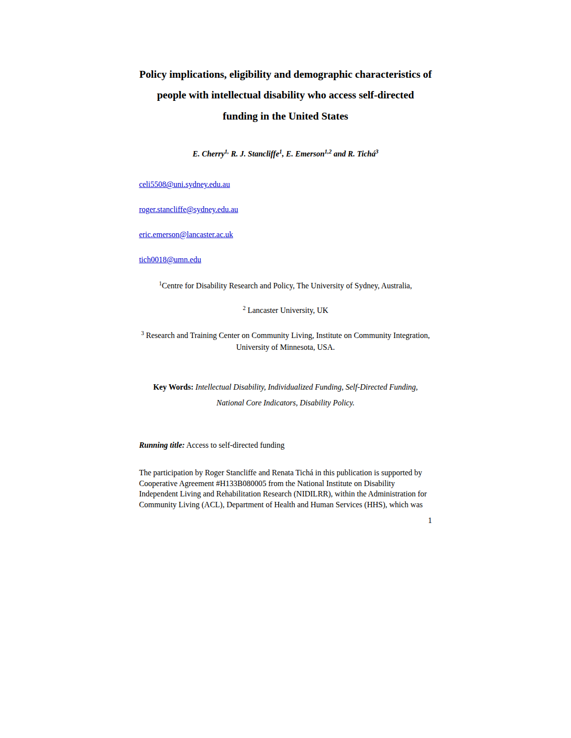Policy implications, eligibility and demographic characteristics of people with intellectual disability who access self-directed funding in the United States
E. Cherry1, R. J. Stancliffe1, E. Emerson1,2 and R. Tichá3
celi5508@uni.sydney.edu.au
roger.stancliffe@sydney.edu.au
eric.emerson@lancaster.ac.uk
tich0018@umn.edu
1Centre for Disability Research and Policy, The University of Sydney, Australia,
2 Lancaster University, UK
3 Research and Training Center on Community Living, Institute on Community Integration, University of Minnesota, USA.
Key Words: Intellectual Disability, Individualized Funding, Self-Directed Funding, National Core Indicators, Disability Policy.
Running title: Access to self-directed funding
The participation by Roger Stancliffe and Renata Tichá in this publication is supported by Cooperative Agreement #H133B080005 from the National Institute on Disability Independent Living and Rehabilitation Research (NIDILRR), within the Administration for Community Living (ACL), Department of Health and Human Services (HHS), which was
1